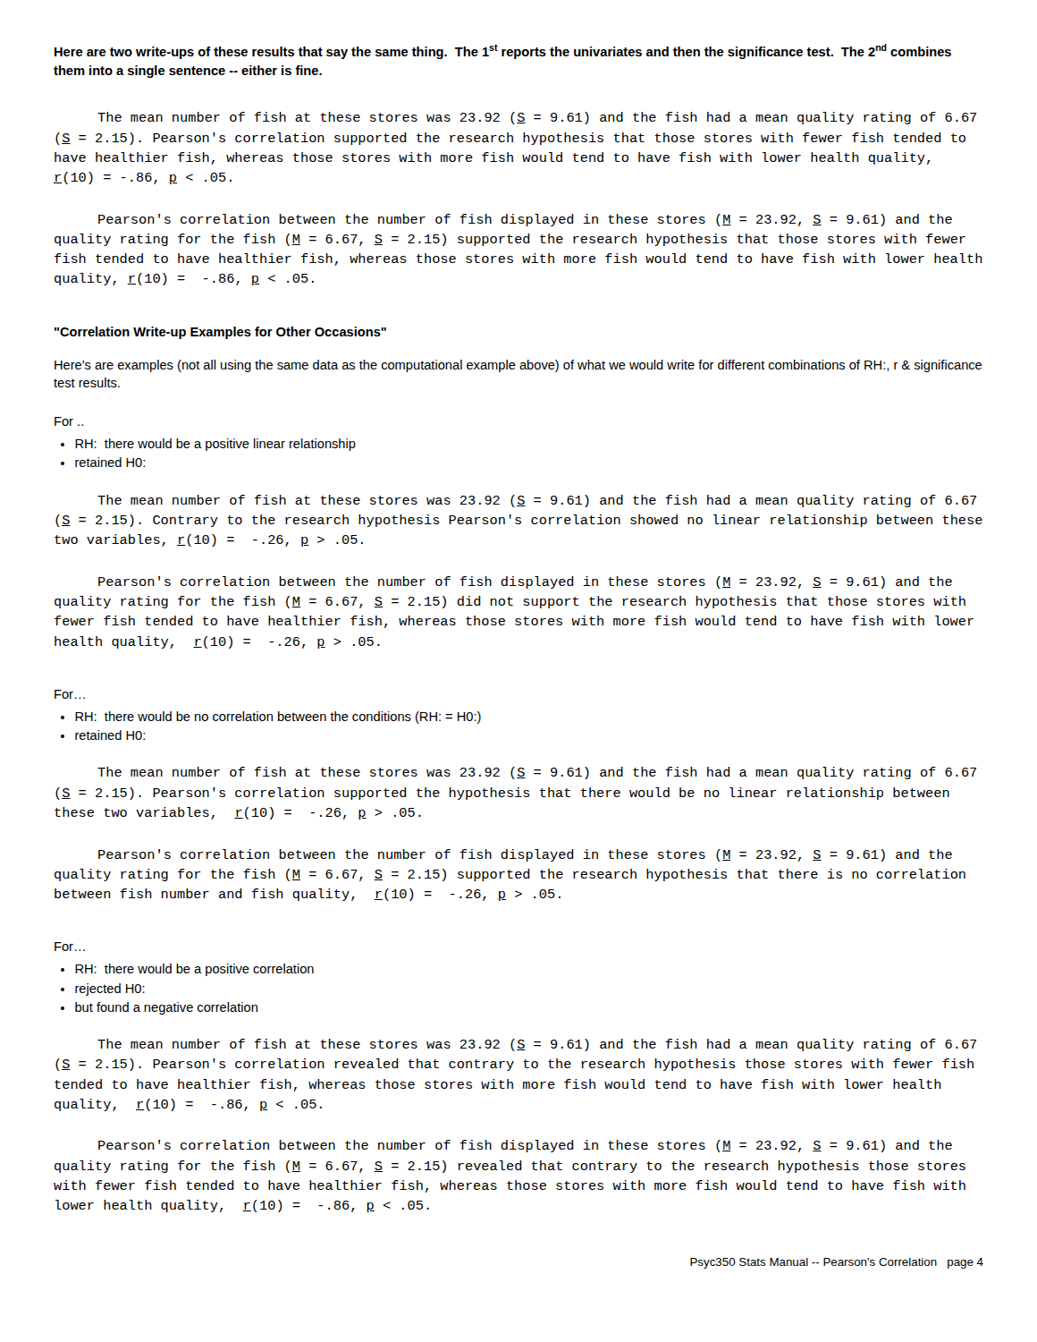Here are two write-ups of these results that say the same thing. The 1st reports the univariates and then the significance test. The 2nd combines them into a single sentence -- either is fine.
The mean number of fish at these stores was 23.92 (S = 9.61) and the fish had a mean quality rating of 6.67 (S = 2.15). Pearson's correlation supported the research hypothesis that those stores with fewer fish tended to have healthier fish, whereas those stores with more fish would tend to have fish with lower health quality, r(10) = -.86, p < .05.
Pearson's correlation between the number of fish displayed in these stores (M = 23.92, S = 9.61) and the quality rating for the fish (M = 6.67, S = 2.15) supported the research hypothesis that those stores with fewer fish tended to have healthier fish, whereas those stores with more fish would tend to have fish with lower health quality, r(10) = -.86, p < .05.
"Correlation Write-up Examples for Other Occasions"
Here's are examples (not all using the same data as the computational example above) of what we would write for different combinations of RH:, r & significance test results.
For ..
RH: there would be a positive linear relationship
retained H0:
The mean number of fish at these stores was 23.92 (S = 9.61) and the fish had a mean quality rating of 6.67 (S = 2.15). Contrary to the research hypothesis Pearson's correlation showed no linear relationship between these two variables, r(10) = -.26, p > .05.
Pearson's correlation between the number of fish displayed in these stores (M = 23.92, S = 9.61) and the quality rating for the fish (M = 6.67, S = 2.15) did not support the research hypothesis that those stores with fewer fish tended to have healthier fish, whereas those stores with more fish would tend to have fish with lower health quality, r(10) = -.26, p > .05.
For…
RH: there would be no correlation between the conditions (RH: = H0:)
retained H0:
The mean number of fish at these stores was 23.92 (S = 9.61) and the fish had a mean quality rating of 6.67 (S = 2.15). Pearson's correlation supported the hypothesis that there would be no linear relationship between these two variables, r(10) = -.26, p > .05.
Pearson's correlation between the number of fish displayed in these stores (M = 23.92, S = 9.61) and the quality rating for the fish (M = 6.67, S = 2.15) supported the research hypothesis that there is no correlation between fish number and fish quality, r(10) = -.26, p > .05.
For…
RH: there would be a positive correlation
rejected H0:
but found a negative correlation
The mean number of fish at these stores was 23.92 (S = 9.61) and the fish had a mean quality rating of 6.67 (S = 2.15). Pearson's correlation revealed that contrary to the research hypothesis those stores with fewer fish tended to have healthier fish, whereas those stores with more fish would tend to have fish with lower health quality, r(10) = -.86, p < .05.
Pearson's correlation between the number of fish displayed in these stores (M = 23.92, S = 9.61) and the quality rating for the fish (M = 6.67, S = 2.15) revealed that contrary to the research hypothesis those stores with fewer fish tended to have healthier fish, whereas those stores with more fish would tend to have fish with lower health quality, r(10) = -.86, p < .05.
Psyc350 Stats Manual -- Pearson's Correlation page 4